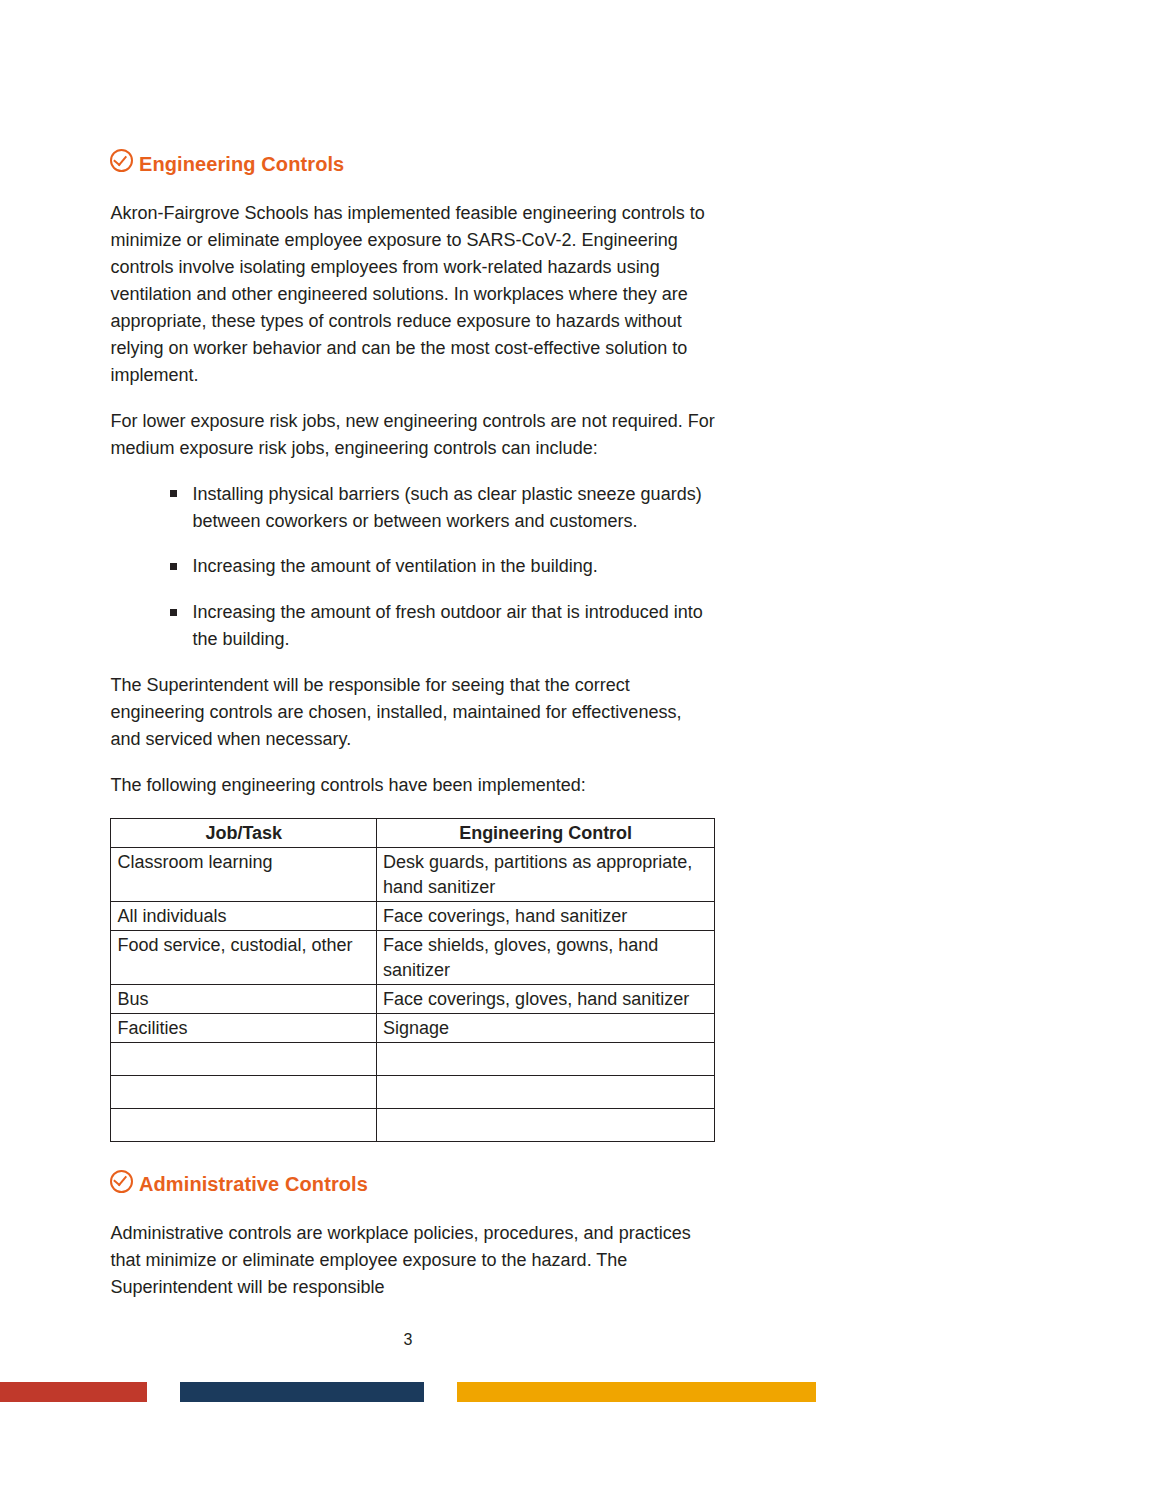Engineering Controls
Akron-Fairgrove Schools has implemented feasible engineering controls to minimize or eliminate employee exposure to SARS-CoV-2. Engineering controls involve isolating employees from work-related hazards using ventilation and other engineered solutions. In workplaces where they are appropriate, these types of controls reduce exposure to hazards without relying on worker behavior and can be the most cost-effective solution to implement.
For lower exposure risk jobs, new engineering controls are not required. For medium exposure risk jobs, engineering controls can include:
Installing physical barriers (such as clear plastic sneeze guards) between coworkers or between workers and customers.
Increasing the amount of ventilation in the building.
Increasing the amount of fresh outdoor air that is introduced into the building.
The Superintendent will be responsible for seeing that the correct engineering controls are chosen, installed, maintained for effectiveness, and serviced when necessary.
The following engineering controls have been implemented:
| Job/Task | Engineering Control |
| --- | --- |
| Classroom learning | Desk guards, partitions as appropriate, hand sanitizer |
| All individuals | Face coverings, hand sanitizer |
| Food service, custodial, other | Face shields, gloves, gowns, hand sanitizer |
| Bus | Face coverings, gloves, hand sanitizer |
| Facilities | Signage |
Administrative Controls
Administrative controls are workplace policies, procedures, and practices that minimize or eliminate employee exposure to the hazard. The Superintendent will be responsible
3